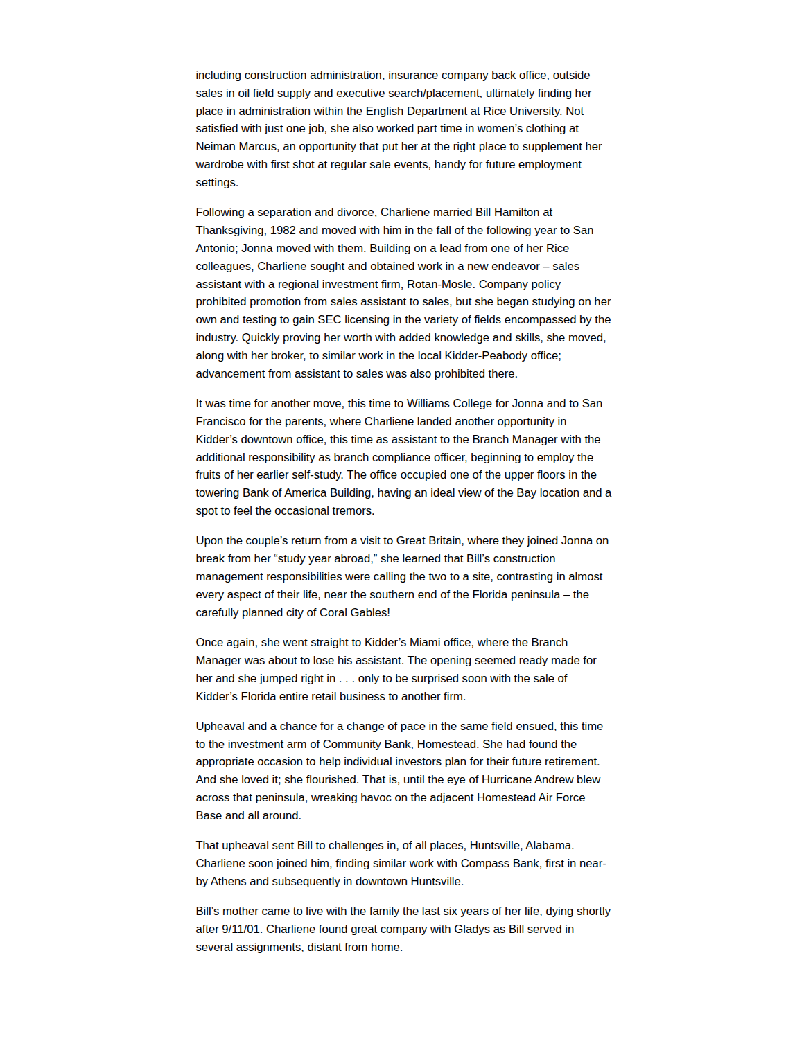including construction administration, insurance company back office, outside sales in oil field supply and executive search/placement, ultimately finding her place in administration within the English Department at Rice University. Not satisfied with just one job, she also worked part time in women’s clothing at Neiman Marcus, an opportunity that put her at the right place to supplement her wardrobe with first shot at regular sale events, handy for future employment settings.
Following a separation and divorce, Charliene married Bill Hamilton at Thanksgiving, 1982 and moved with him in the fall of the following year to San Antonio; Jonna moved with them. Building on a lead from one of her Rice colleagues, Charliene sought and obtained work in a new endeavor – sales assistant with a regional investment firm, Rotan-Mosle. Company policy prohibited promotion from sales assistant to sales, but she began studying on her own and testing to gain SEC licensing in the variety of fields encompassed by the industry. Quickly proving her worth with added knowledge and skills, she moved, along with her broker, to similar work in the local Kidder-Peabody office; advancement from assistant to sales was also prohibited there.
It was time for another move, this time to Williams College for Jonna and to San Francisco for the parents, where Charliene landed another opportunity in Kidder’s downtown office, this time as assistant to the Branch Manager with the additional responsibility as branch compliance officer, beginning to employ the fruits of her earlier self-study. The office occupied one of the upper floors in the towering Bank of America Building, having an ideal view of the Bay location and a spot to feel the occasional tremors.
Upon the couple’s return from a visit to Great Britain, where they joined Jonna on break from her “study year abroad,” she learned that Bill’s construction management responsibilities were calling the two to a site, contrasting in almost every aspect of their life, near the southern end of the Florida peninsula – the carefully planned city of Coral Gables!
Once again, she went straight to Kidder’s Miami office, where the Branch Manager was about to lose his assistant. The opening seemed ready made for her and she jumped right in . . . only to be surprised soon with the sale of Kidder’s Florida entire retail business to another firm.
Upheaval and a chance for a change of pace in the same field ensued, this time to the investment arm of Community Bank, Homestead. She had found the appropriate occasion to help individual investors plan for their future retirement. And she loved it; she flourished. That is, until the eye of Hurricane Andrew blew across that peninsula, wreaking havoc on the adjacent Homestead Air Force Base and all around.
That upheaval sent Bill to challenges in, of all places, Huntsville, Alabama. Charliene soon joined him, finding similar work with Compass Bank, first in near-by Athens and subsequently in downtown Huntsville.
Bill’s mother came to live with the family the last six years of her life, dying shortly after 9/11/01. Charliene found great company with Gladys as Bill served in several assignments, distant from home.